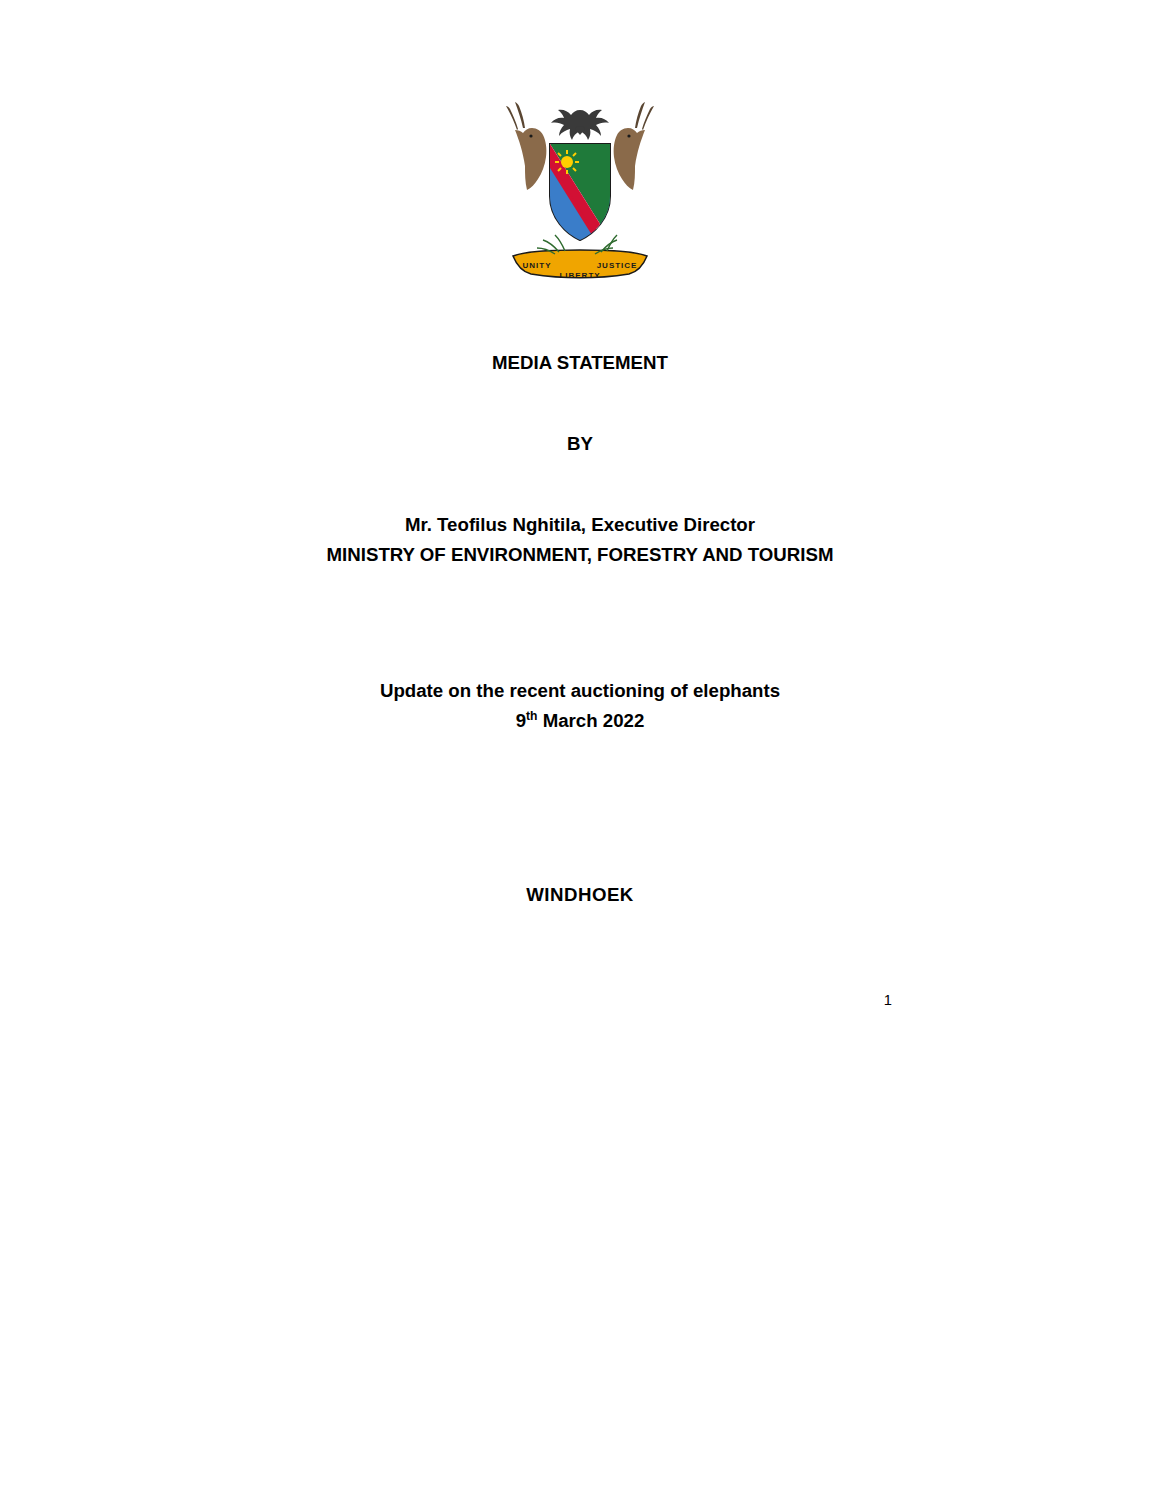UNITY JUSTICE LIBERTY
MEDIA STATEMENT
BY
Mr. Teofilus Nghitila, Executive Director
MINISTRY OF ENVIRONMENT, FORESTRY AND TOURISM
Update on the recent auctioning of elephants
9th March 2022
WINDHOEK
1